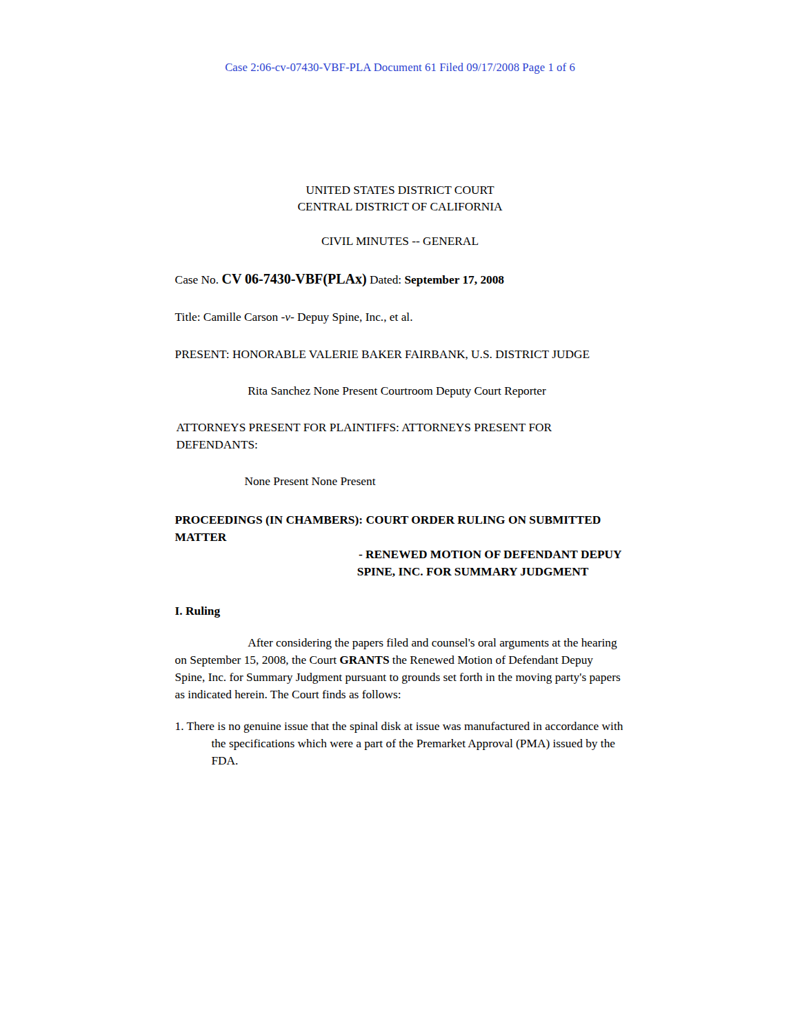Case 2:06-cv-07430-VBF-PLA Document 61 Filed 09/17/2008 Page 1 of 6
UNITED STATES DISTRICT COURT
CENTRAL DISTRICT OF CALIFORNIA
CIVIL MINUTES -- GENERAL
Case No. CV 06-7430-VBF(PLAx) Dated: September 17, 2008
Title: Camille Carson -v- Depuy Spine, Inc., et al.
PRESENT: HONORABLE VALERIE BAKER FAIRBANK, U.S. DISTRICT JUDGE
Rita Sanchez None Present Courtroom Deputy Court Reporter
ATTORNEYS PRESENT FOR PLAINTIFFS: ATTORNEYS PRESENT FOR DEFENDANTS:
None Present None Present
PROCEEDINGS (IN CHAMBERS): COURT ORDER RULING ON SUBMITTED MATTER - RENEWED MOTION OF DEFENDANT DEPUY SPINE, INC. FOR SUMMARY JUDGMENT
I. Ruling
After considering the papers filed and counsel's oral arguments at the hearing on September 15, 2008, the Court GRANTS the Renewed Motion of Defendant Depuy Spine, Inc. for Summary Judgment pursuant to grounds set forth in the moving party's papers as indicated herein. The Court finds as follows:
1. There is no genuine issue that the spinal disk at issue was manufactured in accordance with
the specifications which were a part of the Premarket Approval (PMA) issued by the FDA.